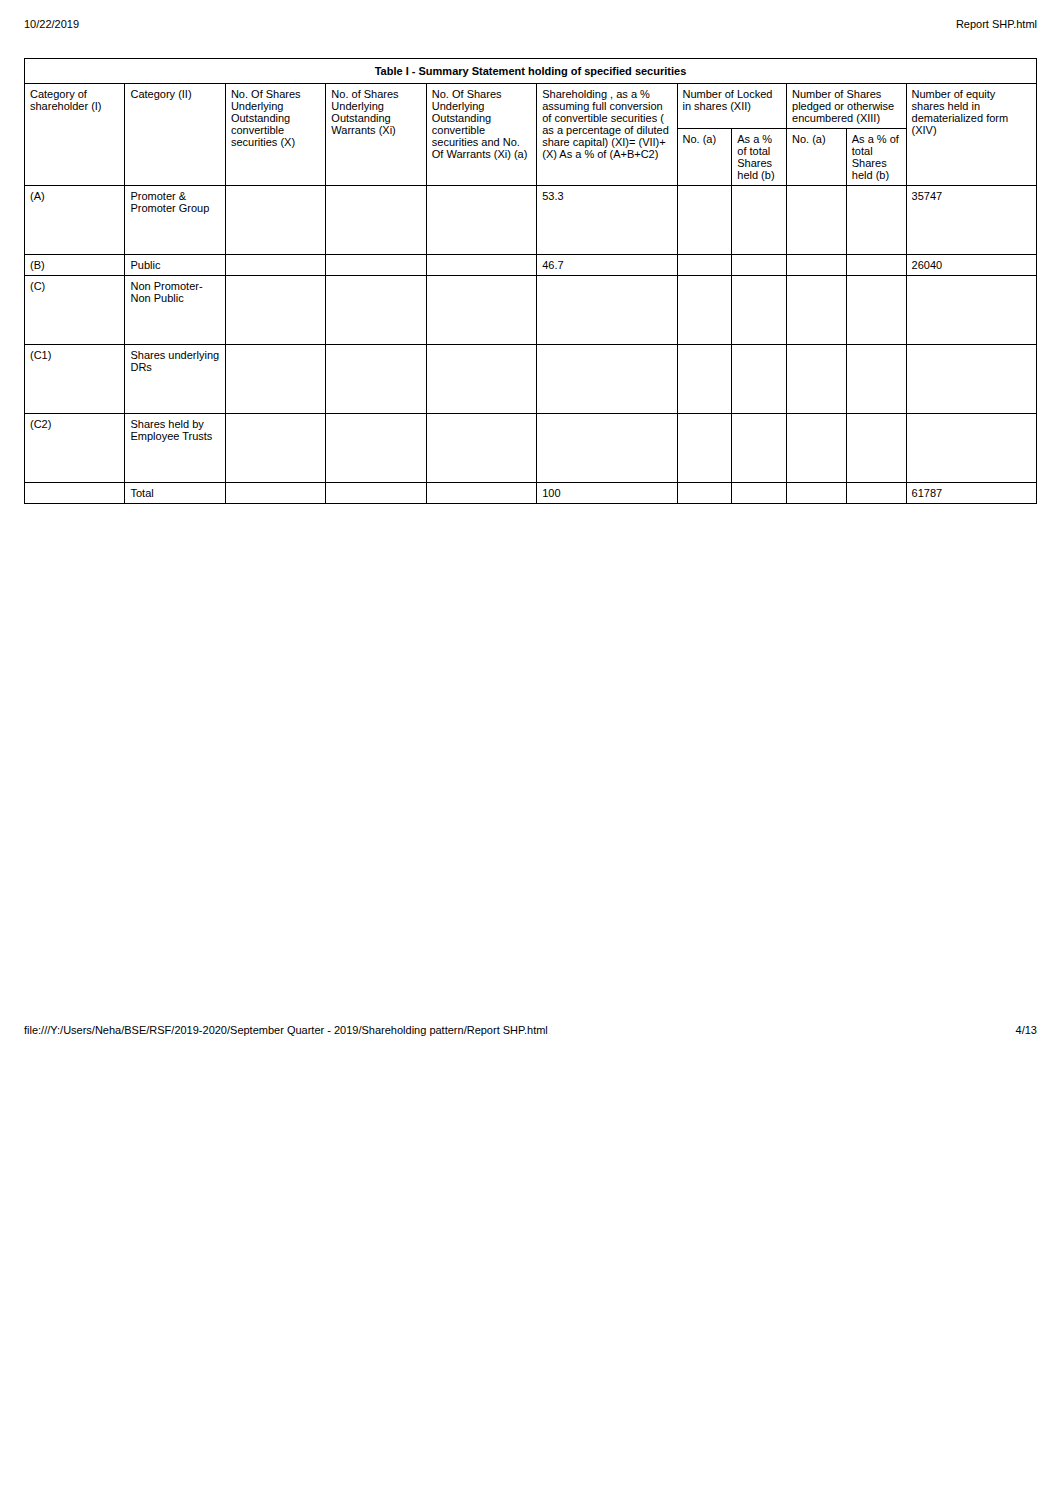10/22/2019 Report SHP.html
Table I - Summary Statement holding of specified securities
| Category of shareholder (I) | Category (II) | No. Of Shares Underlying Outstanding convertible securities (X) | No. of Shares Underlying Outstanding Warrants (Xi) | No. Of Shares Underlying Outstanding convertible securities and No. Of Warrants (Xi) (a) | Shareholding , as a % assuming full conversion of convertible securities ( as a percentage of diluted share capital) (XI)= (VII)+(X) As a % of (A+B+C2) | Number of Locked in shares (XII) | Number of Shares pledged or otherwise encumbered (XIII) | Number of equity shares held in dematerialized form (XIV) |
| --- | --- | --- | --- | --- | --- | --- | --- | --- |
| No. (a) | As a % of total Shares held (b) | No. (a) | As a % of total Shares held (b) |
| (A) | Promoter & Promoter Group | | | | 53.3 | | | | | 35747 |
| (B) | Public | | | | 46.7 | | | | | 26040 |
| (C) | Non Promoter- Non Public | | | | | | | | | |
| (C1) | Shares underlying DRs | | | | | | | | | |
| (C2) | Shares held by Employee Trusts | | | | | | | | | |
| | Total | | | | 100 | | | | | 61787 |
file:///Y:/Users/Neha/BSE/RSF/2019-2020/September Quarter - 2019/Shareholding pattern/Report SHP.html 4/13